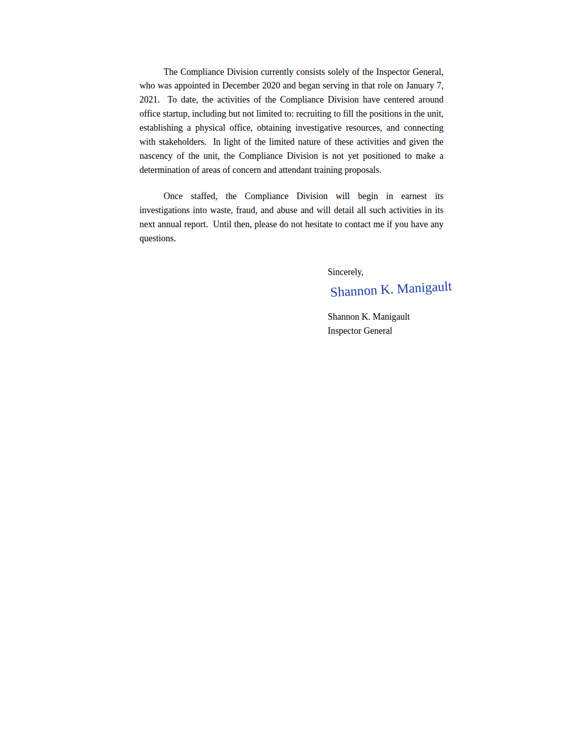The Compliance Division currently consists solely of the Inspector General, who was appointed in December 2020 and began serving in that role on January 7, 2021. To date, the activities of the Compliance Division have centered around office startup, including but not limited to: recruiting to fill the positions in the unit, establishing a physical office, obtaining investigative resources, and connecting with stakeholders. In light of the limited nature of these activities and given the nascency of the unit, the Compliance Division is not yet positioned to make a determination of areas of concern and attendant training proposals.
Once staffed, the Compliance Division will begin in earnest its investigations into waste, fraud, and abuse and will detail all such activities in its next annual report. Until then, please do not hesitate to contact me if you have any questions.
Sincerely,
Shannon K. Manigault
Shannon K. Manigault
Inspector General